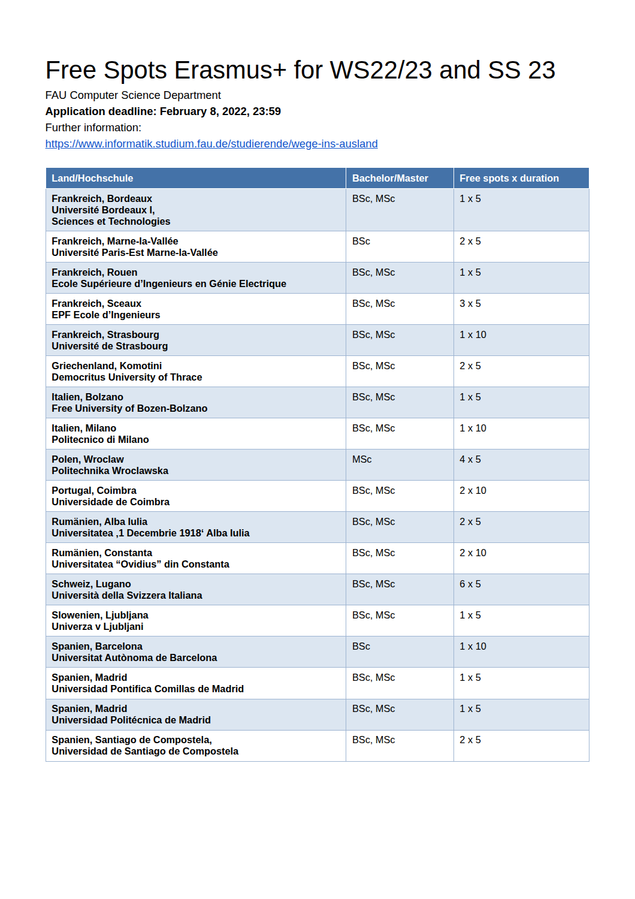Free Spots Erasmus+ for WS22/23 and SS 23
FAU Computer Science Department
Application deadline: February 8, 2022, 23:59
Further information:
https://www.informatik.studium.fau.de/studierende/wege-ins-ausland
| Land/Hochschule | Bachelor/Master | Free spots x duration |
| --- | --- | --- |
| Frankreich, Bordeaux Université Bordeaux I, Sciences et Technologies | BSc, MSc | 1 x 5 |
| Frankreich, Marne-la-Vallée Université Paris-Est Marne-la-Vallée | BSc | 2 x 5 |
| Frankreich, Rouen Ecole Supérieure d’Ingenieurs en Génie Electrique | BSc, MSc | 1 x 5 |
| Frankreich, Sceaux EPF Ecole d’Ingenieurs | BSc, MSc | 3 x 5 |
| Frankreich, Strasbourg Université de Strasbourg | BSc, MSc | 1 x 10 |
| Griechenland, Komotini Democritus University of Thrace | BSc, MSc | 2 x 5 |
| Italien, Bolzano Free University of Bozen-Bolzano | BSc, MSc | 1 x 5 |
| Italien, Milano Politecnico di Milano | BSc, MSc | 1 x 10 |
| Polen, Wroclaw Politechnika Wroclawska | MSc | 4 x 5 |
| Portugal, Coimbra Universidade de Coimbra | BSc, MSc | 2 x 10 |
| Rumänien, Alba Iulia Universitatea ‚1 Decembrie 1918‘ Alba Iulia | BSc, MSc | 2 x 5 |
| Rumänien, Constanta Universitatea “Ovidius” din Constanta | BSc, MSc | 2 x 10 |
| Schweiz, Lugano Università della Svizzera Italiana | BSc, MSc | 6 x 5 |
| Slowenien, Ljubljana Univerza v Ljubljani | BSc, MSc | 1 x 5 |
| Spanien, Barcelona Universitat Autònoma de Barcelona | BSc | 1 x 10 |
| Spanien, Madrid Universidad Pontifica Comillas de Madrid | BSc, MSc | 1 x 5 |
| Spanien, Madrid Universidad Politécnica de Madrid | BSc, MSc | 1 x 5 |
| Spanien, Santiago de Compostela, Universidad de Santiago de Compostela | BSc, MSc | 2 x 5 |